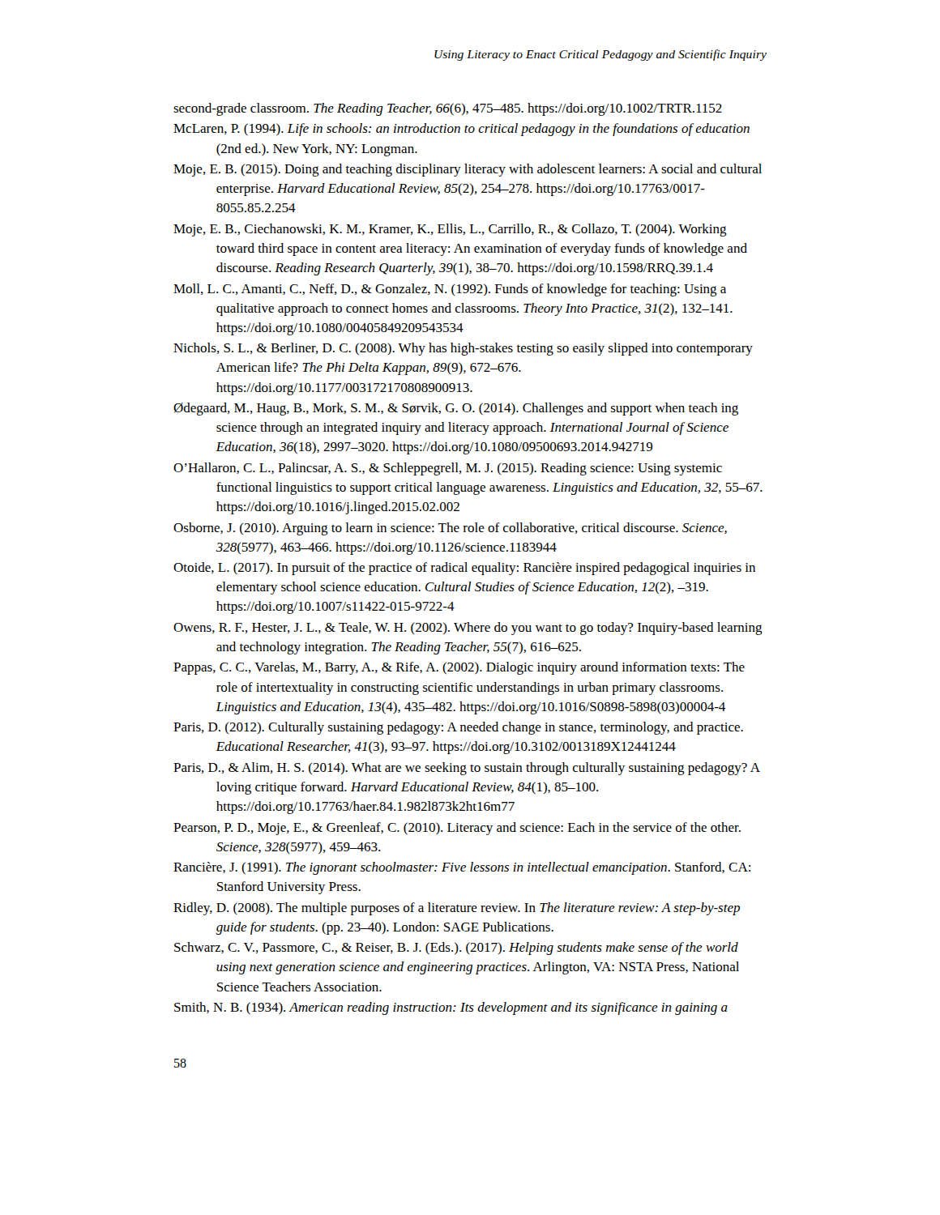Using Literacy to Enact Critical Pedagogy and Scientific Inquiry
second-grade classroom. The Reading Teacher, 66(6), 475–485. https://doi.org/10.1002/TRTR.1152
McLaren, P. (1994). Life in schools: an introduction to critical pedagogy in the foundations of education (2nd ed.). New York, NY: Longman.
Moje, E. B. (2015). Doing and teaching disciplinary literacy with adolescent learners: A social and cultural enterprise. Harvard Educational Review, 85(2), 254–278. https://doi.org/10.17763/0017-8055.85.2.254
Moje, E. B., Ciechanowski, K. M., Kramer, K., Ellis, L., Carrillo, R., & Collazo, T. (2004). Working toward third space in content area literacy: An examination of everyday funds of knowledge and discourse. Reading Research Quarterly, 39(1), 38–70. https://doi.org/10.1598/RRQ.39.1.4
Moll, L. C., Amanti, C., Neff, D., & Gonzalez, N. (1992). Funds of knowledge for teaching: Using a qualitative approach to connect homes and classrooms. Theory Into Practice, 31(2), 132–141. https://doi.org/10.1080/00405849209543534
Nichols, S. L., & Berliner, D. C. (2008). Why has high-stakes testing so easily slipped into contemporary American life? The Phi Delta Kappan, 89(9), 672–676. https://doi.org/10.1177/003172170808900913.
Ødegaard, M., Haug, B., Mork, S. M., & Sørvik, G. O. (2014). Challenges and support when teach ing science through an integrated inquiry and literacy approach. International Journal of Science Education, 36(18), 2997–3020. https://doi.org/10.1080/09500693.2014.942719
O’Hallaron, C. L., Palincsar, A. S., & Schleppegrell, M. J. (2015). Reading science: Using systemic functional linguistics to support critical language awareness. Linguistics and Education, 32, 55–67. https://doi.org/10.1016/j.linged.2015.02.002
Osborne, J. (2010). Arguing to learn in science: The role of collaborative, critical discourse. Science, 328(5977), 463–466. https://doi.org/10.1126/science.1183944
Otoide, L. (2017). In pursuit of the practice of radical equality: Rancière inspired pedagogical inquiries in elementary school science education. Cultural Studies of Science Education, 12(2), –319. https://doi.org/10.1007/s11422-015-9722-4
Owens, R. F., Hester, J. L., & Teale, W. H. (2002). Where do you want to go today? Inquiry-based learning and technology integration. The Reading Teacher, 55(7), 616–625.
Pappas, C. C., Varelas, M., Barry, A., & Rife, A. (2002). Dialogic inquiry around information texts: The role of intertextuality in constructing scientific understandings in urban primary classrooms. Linguistics and Education, 13(4), 435–482. https://doi.org/10.1016/S0898-5898(03)00004-4
Paris, D. (2012). Culturally sustaining pedagogy: A needed change in stance, terminology, and practice. Educational Researcher, 41(3), 93–97. https://doi.org/10.3102/0013189X12441244
Paris, D., & Alim, H. S. (2014). What are we seeking to sustain through culturally sustaining pedagogy? A loving critique forward. Harvard Educational Review, 84(1), 85–100. https://doi.org/10.17763/haer.84.1.982l873k2ht16m77
Pearson, P. D., Moje, E., & Greenleaf, C. (2010). Literacy and science: Each in the service of the other. Science, 328(5977), 459–463.
Rancière, J. (1991). The ignorant schoolmaster: Five lessons in intellectual emancipation. Stanford, CA: Stanford University Press.
Ridley, D. (2008). The multiple purposes of a literature review. In The literature review: A step-by-step guide for students. (pp. 23–40). London: SAGE Publications.
Schwarz, C. V., Passmore, C., & Reiser, B. J. (Eds.). (2017). Helping students make sense of the world using next generation science and engineering practices. Arlington, VA: NSTA Press, National Science Teachers Association.
Smith, N. B. (1934). American reading instruction: Its development and its significance in gaining a
58